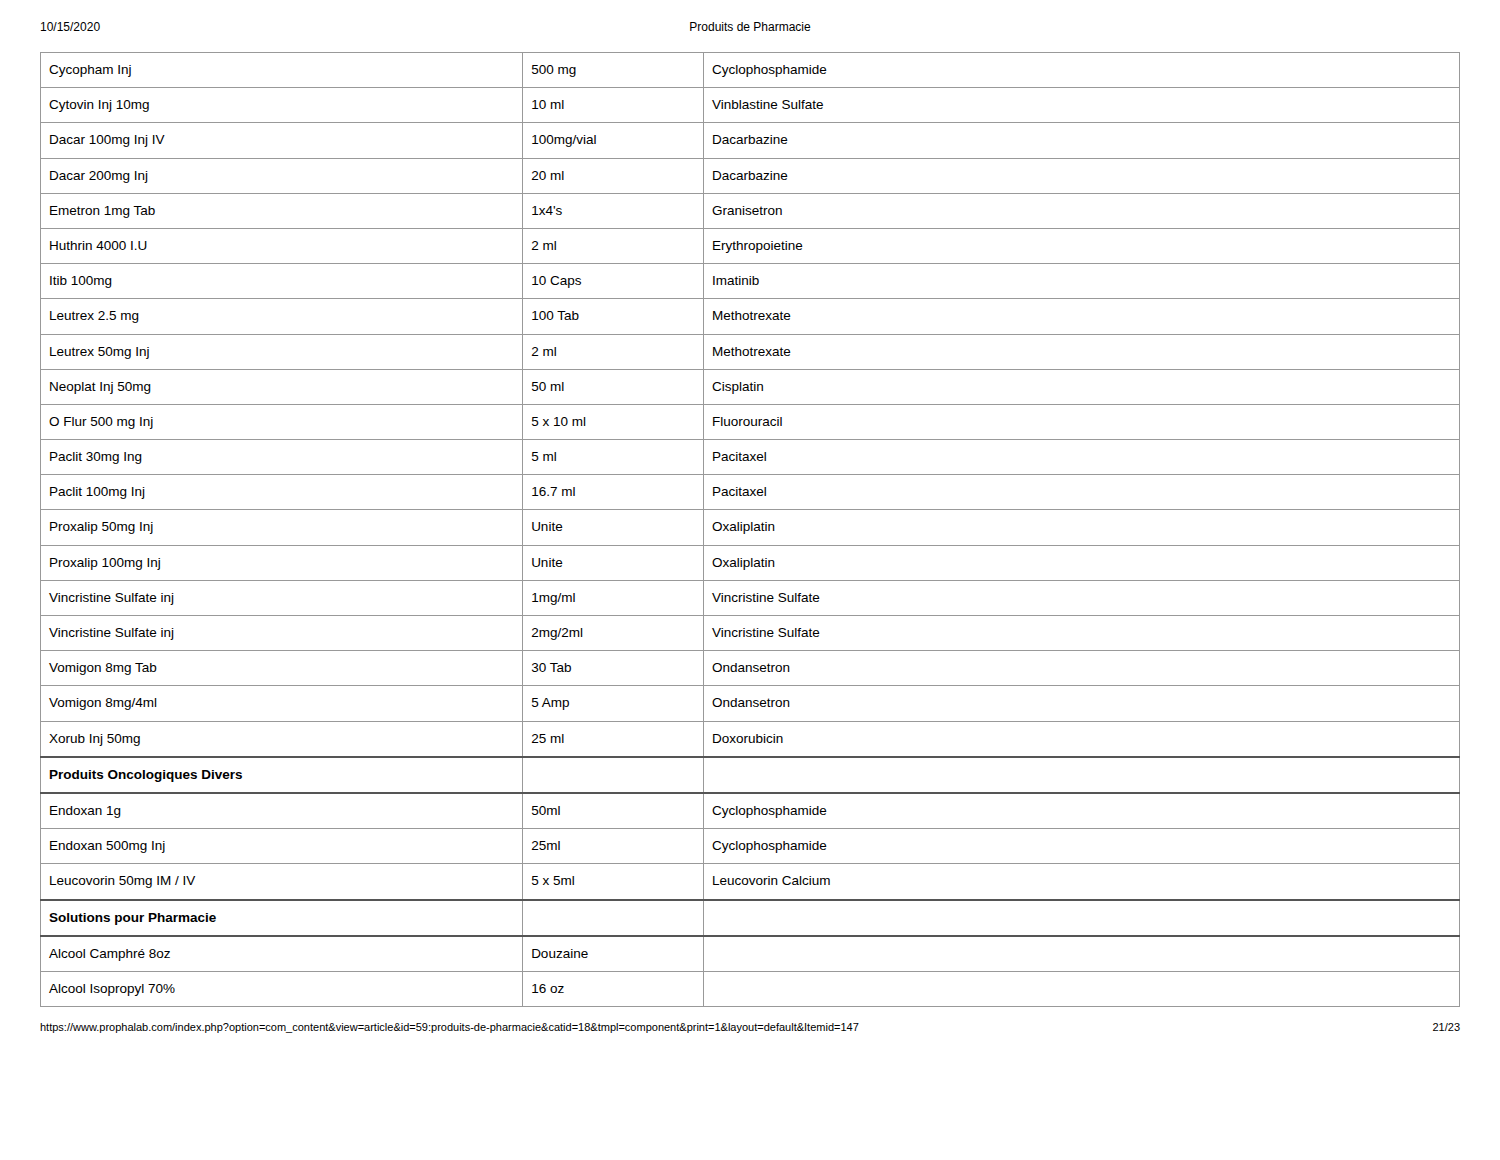10/15/2020
Produits de Pharmacie
| Cycopham Inj | 500 mg | Cyclophosphamide |
| Cytovin Inj 10mg | 10 ml | Vinblastine Sulfate |
| Dacar 100mg Inj IV | 100mg/vial | Dacarbazine |
| Dacar 200mg Inj | 20 ml | Dacarbazine |
| Emetron 1mg Tab | 1x4's | Granisetron |
| Huthrin 4000 I.U | 2 ml | Erythropoietine |
| Itib 100mg | 10 Caps | Imatinib |
| Leutrex 2.5 mg | 100 Tab | Methotrexate |
| Leutrex 50mg Inj | 2 ml | Methotrexate |
| Neoplat Inj 50mg | 50 ml | Cisplatin |
| O Flur 500 mg Inj | 5 x 10 ml | Fluorouracil |
| Paclit 30mg Ing | 5 ml | Pacitaxel |
| Paclit 100mg Inj | 16.7 ml | Pacitaxel |
| Proxalip 50mg Inj | Unite | Oxaliplatin |
| Proxalip 100mg Inj | Unite | Oxaliplatin |
| Vincristine Sulfate inj | 1mg/ml | Vincristine Sulfate |
| Vincristine Sulfate inj | 2mg/2ml | Vincristine Sulfate |
| Vomigon 8mg Tab | 30 Tab | Ondansetron |
| Vomigon 8mg/4ml | 5 Amp | Ondansetron |
| Xorub Inj 50mg | 25 ml | Doxorubicin |
| Produits Oncologiques Divers | | |
| Endoxan 1g | 50ml | Cyclophosphamide |
| Endoxan 500mg Inj | 25ml | Cyclophosphamide |
| Leucovorin 50mg IM / IV | 5 x 5ml | Leucovorin Calcium |
| Solutions pour Pharmacie | | |
| Alcool Camphré 8oz | Douzaine | |
| Alcool Isopropyl 70% | 16 oz | |
https://www.prophalab.com/index.php?option=com_content&view=article&id=59:produits-de-pharmacie&catid=18&tmpl=component&print=1&layout=default&Itemid=147
21/23